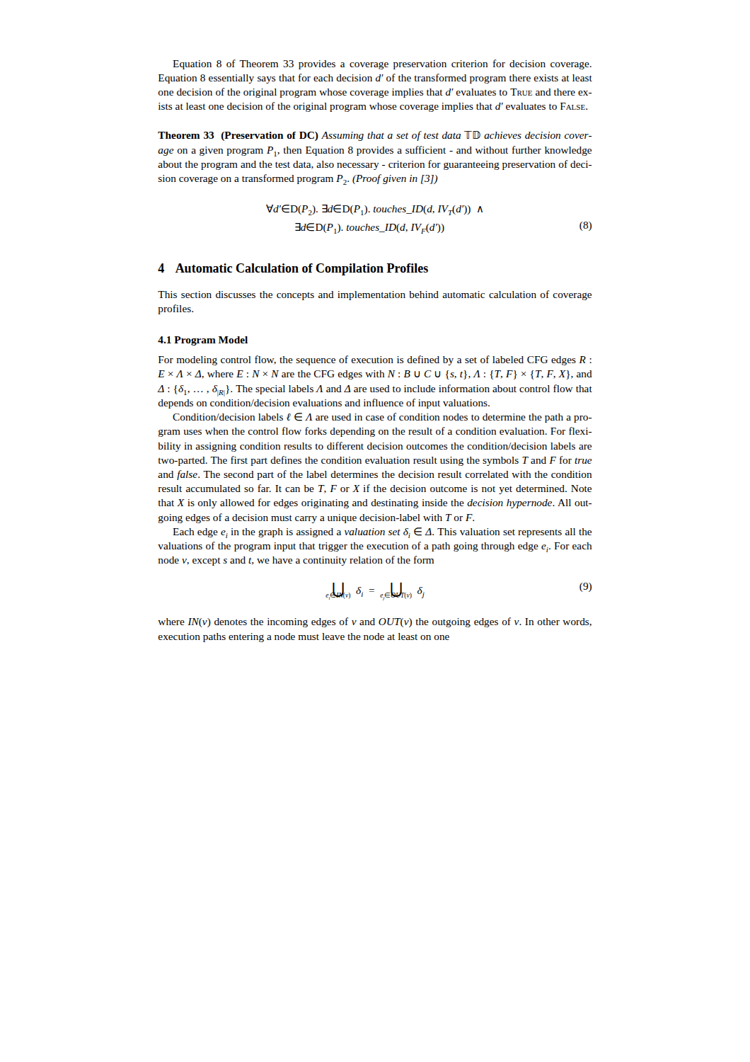Equation 8 of Theorem 33 provides a coverage preservation criterion for decision coverage. Equation 8 essentially says that for each decision d′ of the transformed program there exists at least one decision of the original program whose coverage implies that d′ evaluates to True and there exists at least one decision of the original program whose coverage implies that d′ evaluates to False.
Theorem 33 (Preservation of DC) Assuming that a set of test data 𝕋𝔻 achieves decision coverage on a given program P1, then Equation 8 provides a sufficient - and without further knowledge about the program and the test data, also necessary - criterion for guaranteeing preservation of decision coverage on a transformed program P2. (Proof given in [3])
∀d′∈D(P2). ∃d∈D(P1). touches_ID(d, IVT(d′)) ∧ ∃d∈D(P1). touches_ID(d, IVF(d′))
(8)
4 Automatic Calculation of Compilation Profiles
This section discusses the concepts and implementation behind automatic calculation of coverage profiles.
4.1 Program Model
For modeling control flow, the sequence of execution is defined by a set of labeled CFG edges R : E × Λ × Δ, where E : N × N are the CFG edges with N : B ∪ C ∪ {s, t}, Λ : {T, F} × {T, F, X}, and Δ : {δ1, … , δ|R|}. The special labels Λ and Δ are used to include information about control flow that depends on condition/decision evaluations and influence of input valuations.
Condition/decision labels ℓ ∈ Λ are used in case of condition nodes to determine the path a program uses when the control flow forks depending on the result of a condition evaluation. For flexibility in assigning condition results to different decision outcomes the condition/decision labels are two-parted. The first part defines the condition evaluation result using the symbols T and F for true and false. The second part of the label determines the decision result correlated with the condition result accumulated so far. It can be T, F or X if the decision outcome is not yet determined. Note that X is only allowed for edges originating and destinating inside the decision hypernode. All outgoing edges of a decision must carry a unique decision-label with T or F.
Each edge ei in the graph is assigned a valuation set δi ∈ Δ. This valuation set represents all the valuations of the program input that trigger the execution of a path going through edge ei. For each node v, except s and t, we have a continuity relation of the form
⋃ei∈IN(v) δi = ⋃ej∈OUT(v) δj
(9)
where IN(v) denotes the incoming edges of v and OUT(v) the outgoing edges of v. In other words, execution paths entering a node must leave the node at least on one